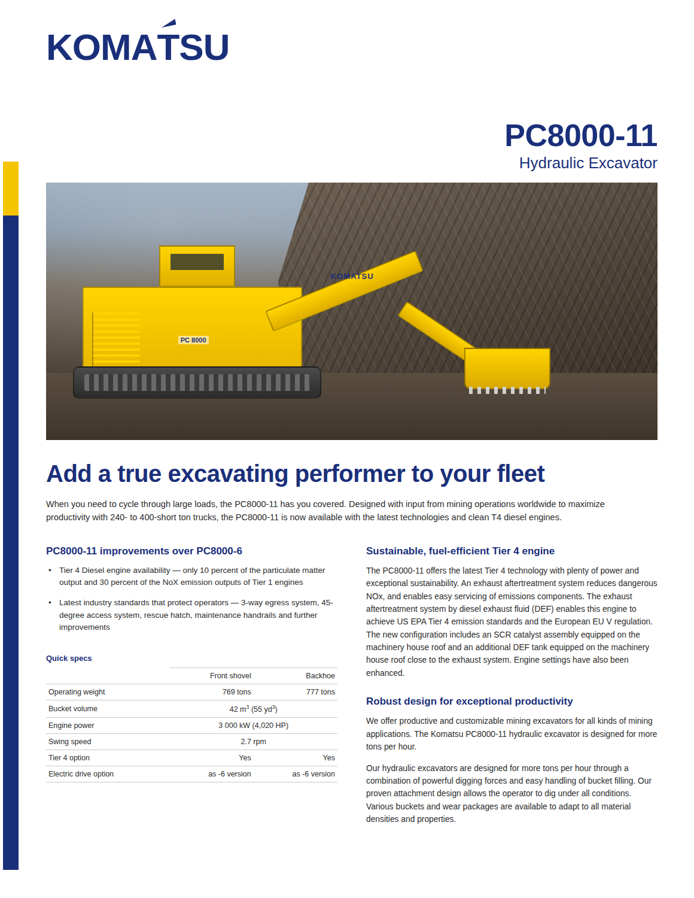KOMATSU
PC8000-11
Hydraulic Excavator
KOMATSU
PC 8000
Add a true excavating performer to your fleet
When you need to cycle through large loads, the PC8000-11 has you covered. Designed with input from mining operations worldwide to maximize productivity with 240- to 400-short ton trucks, the PC8000-11 is now available with the latest technologies and clean T4 diesel engines.
PC8000-11 improvements over PC8000-6
Tier 4 Diesel engine availability — only 10 percent of the particulate matter output and 30 percent of the NoX emission outputs of Tier 1 engines
Latest industry standards that protect operators — 3-way egress system, 45-degree access system, rescue hatch, maintenance handrails and further improvements
Quick specs
| | Front shovel | Backhoe |
| --- | --- | --- |
| Operating weight | 769 tons | 777 tons |
| Bucket volume | 42 m 3 (55 yd 3 ) |
| Engine power | 3 000 kW (4,020 HP) |
| Swing speed | 2.7 rpm |
| Tier 4 option | Yes | Yes |
| Electric drive option | as -6 version | as -6 version |
Sustainable, fuel-efficient Tier 4 engine
The PC8000-11 offers the latest Tier 4 technology with plenty of power and exceptional sustainability. An exhaust aftertreatment system reduces dangerous NOx, and enables easy servicing of emissions components. The exhaust aftertreatment system by diesel exhaust fluid (DEF) enables this engine to achieve US EPA Tier 4 emission standards and the European EU V regulation. The new configuration includes an SCR catalyst assembly equipped on the machinery house roof and an additional DEF tank equipped on the machinery house roof close to the exhaust system. Engine settings have also been enhanced.
Robust design for exceptional productivity
We offer productive and customizable mining excavators for all kinds of mining applications. The Komatsu PC8000-11 hydraulic excavator is designed for more tons per hour.
Our hydraulic excavators are designed for more tons per hour through a combination of powerful digging forces and easy handling of bucket filling. Our proven attachment design allows the operator to dig under all conditions. Various buckets and wear packages are available to adapt to all material densities and properties.